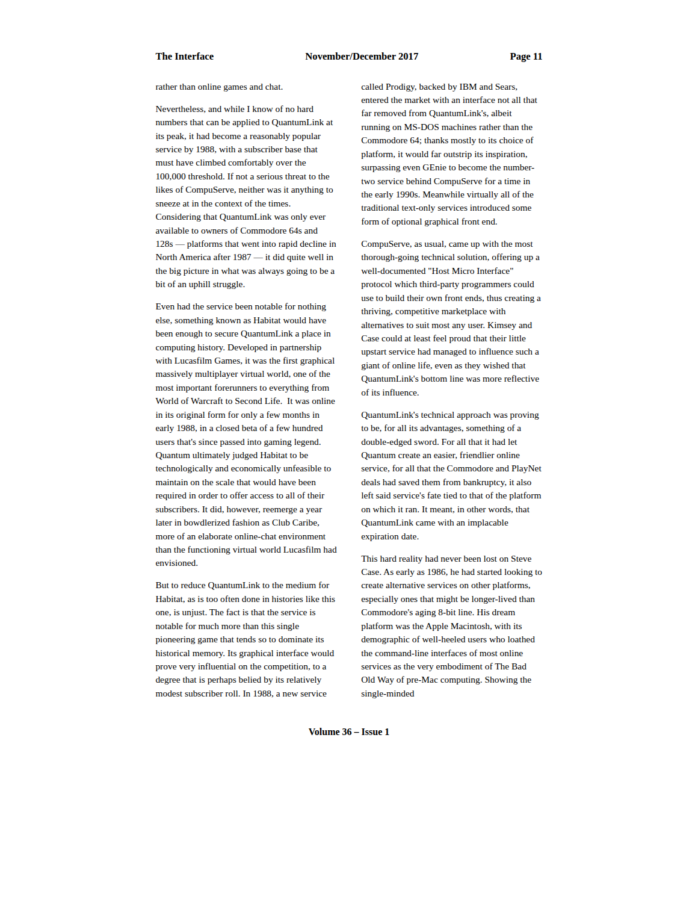The Interface November/December 2017 Page 11
rather than online games and chat.
Nevertheless, and while I know of no hard numbers that can be applied to QuantumLink at its peak, it had become a reasonably popular service by 1988, with a subscriber base that must have climbed comfortably over the 100,000 threshold. If not a serious threat to the likes of CompuServe, neither was it anything to sneeze at in the context of the times. Considering that QuantumLink was only ever available to owners of Commodore 64s and 128s — platforms that went into rapid decline in North America after 1987 — it did quite well in the big picture in what was always going to be a bit of an uphill struggle.
Even had the service been notable for nothing else, something known as Habitat would have been enough to secure QuantumLink a place in computing history. Developed in partnership with Lucasfilm Games, it was the first graphical massively multiplayer virtual world, one of the most important forerunners to everything from World of Warcraft to Second Life. It was online in its original form for only a few months in early 1988, in a closed beta of a few hundred users that's since passed into gaming legend. Quantum ultimately judged Habitat to be technologically and economically unfeasible to maintain on the scale that would have been required in order to offer access to all of their subscribers. It did, however, reemerge a year later in bowdlerized fashion as Club Caribe, more of an elaborate online-chat environment than the functioning virtual world Lucasfilm had envisioned.
But to reduce QuantumLink to the medium for Habitat, as is too often done in histories like this one, is unjust. The fact is that the service is notable for much more than this single pioneering game that tends so to dominate its historical memory. Its graphical interface would prove very influential on the competition, to a degree that is perhaps belied by its relatively modest subscriber roll. In 1988, a new service called Prodigy, backed by IBM and Sears, entered the market with an interface not all that far removed from QuantumLink's, albeit running on MS-DOS machines rather than the Commodore 64; thanks mostly to its choice of platform, it would far outstrip its inspiration, surpassing even GEnie to become the number-two service behind CompuServe for a time in the early 1990s. Meanwhile virtually all of the traditional text-only services introduced some form of optional graphical front end.
CompuServe, as usual, came up with the most thorough-going technical solution, offering up a well-documented "Host Micro Interface" protocol which third-party programmers could use to build their own front ends, thus creating a thriving, competitive marketplace with alternatives to suit most any user. Kimsey and Case could at least feel proud that their little upstart service had managed to influence such a giant of online life, even as they wished that QuantumLink's bottom line was more reflective of its influence.
QuantumLink's technical approach was proving to be, for all its advantages, something of a double-edged sword. For all that it had let Quantum create an easier, friendlier online service, for all that the Commodore and PlayNet deals had saved them from bankruptcy, it also left said service's fate tied to that of the platform on which it ran. It meant, in other words, that QuantumLink came with an implacable expiration date.
This hard reality had never been lost on Steve Case. As early as 1986, he had started looking to create alternative services on other platforms, especially ones that might be longer-lived than Commodore's aging 8-bit line. His dream platform was the Apple Macintosh, with its demographic of well-heeled users who loathed the command-line interfaces of most online services as the very embodiment of The Bad Old Way of pre-Mac computing. Showing the single-minded
Volume 36 – Issue 1